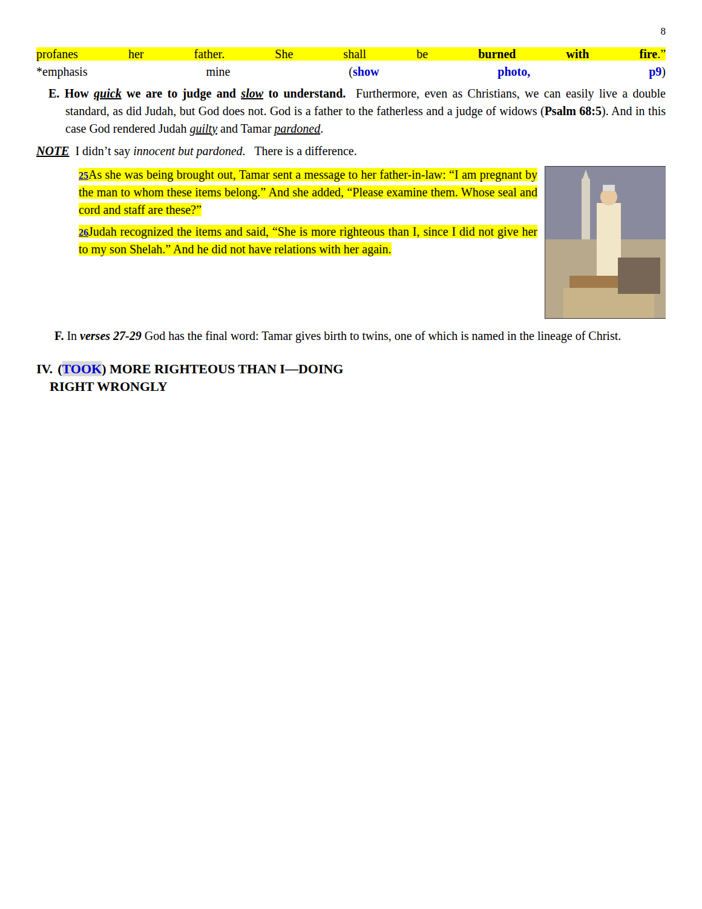8
profanes her father. She shall be burned with fire.”
*emphasis mine (show photo, p9)
E. How quick we are to judge and slow to understand. Furthermore, even as Christians, we can easily live a double standard, as did Judah, but God does not. God is a father to the fatherless and a judge of widows (Psalm 68:5). And in this case God rendered Judah guilty and Tamar pardoned.
NOTE I didn’t say innocent but pardoned. There is a difference.
25 As she was being brought out, Tamar sent a message to her father-in-law: “I am pregnant by the man to whom these items belong.” And she added, “Please examine them. Whose seal and cord and staff are these?”
26 Judah recognized the items and said, “She is more righteous than I, since I did not give her to my son Shelah.” And he did not have relations with her again.
F. In verses 27-29 God has the final word: Tamar gives birth to twins, one of which is named in the lineage of Christ.
IV.(TOOK) MORE RIGHTEOUS THAN I—DOING
RIGHT WRONGLY